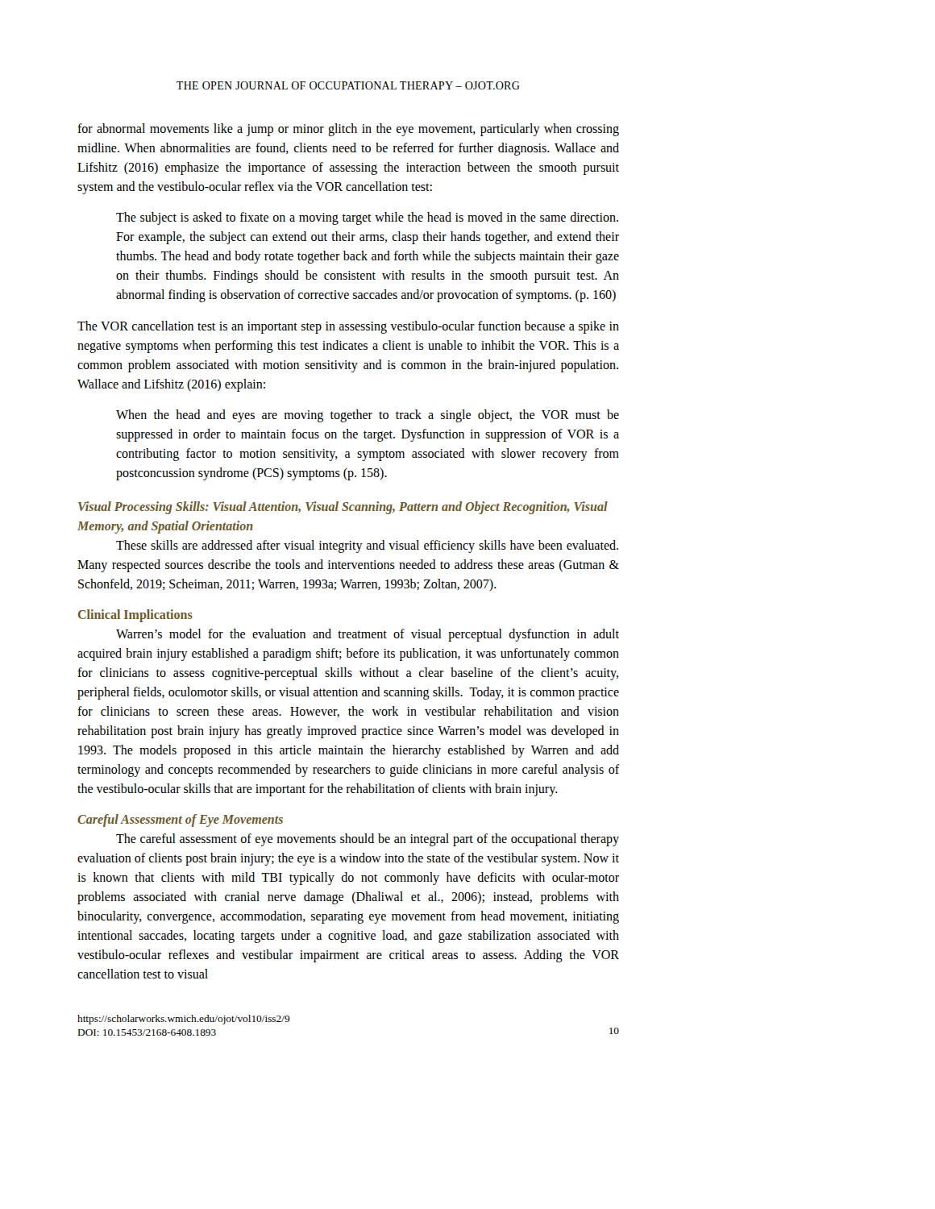THE OPEN JOURNAL OF OCCUPATIONAL THERAPY – OJOT.ORG
for abnormal movements like a jump or minor glitch in the eye movement, particularly when crossing midline. When abnormalities are found, clients need to be referred for further diagnosis. Wallace and Lifshitz (2016) emphasize the importance of assessing the interaction between the smooth pursuit system and the vestibulo-ocular reflex via the VOR cancellation test:
The subject is asked to fixate on a moving target while the head is moved in the same direction. For example, the subject can extend out their arms, clasp their hands together, and extend their thumbs. The head and body rotate together back and forth while the subjects maintain their gaze on their thumbs. Findings should be consistent with results in the smooth pursuit test. An abnormal finding is observation of corrective saccades and/or provocation of symptoms. (p. 160)
The VOR cancellation test is an important step in assessing vestibulo-ocular function because a spike in negative symptoms when performing this test indicates a client is unable to inhibit the VOR. This is a common problem associated with motion sensitivity and is common in the brain-injured population. Wallace and Lifshitz (2016) explain:
When the head and eyes are moving together to track a single object, the VOR must be suppressed in order to maintain focus on the target. Dysfunction in suppression of VOR is a contributing factor to motion sensitivity, a symptom associated with slower recovery from postconcussion syndrome (PCS) symptoms (p. 158).
Visual Processing Skills: Visual Attention, Visual Scanning, Pattern and Object Recognition, Visual Memory, and Spatial Orientation
These skills are addressed after visual integrity and visual efficiency skills have been evaluated. Many respected sources describe the tools and interventions needed to address these areas (Gutman & Schonfeld, 2019; Scheiman, 2011; Warren, 1993a; Warren, 1993b; Zoltan, 2007).
Clinical Implications
Warren’s model for the evaluation and treatment of visual perceptual dysfunction in adult acquired brain injury established a paradigm shift; before its publication, it was unfortunately common for clinicians to assess cognitive-perceptual skills without a clear baseline of the client’s acuity, peripheral fields, oculomotor skills, or visual attention and scanning skills. Today, it is common practice for clinicians to screen these areas. However, the work in vestibular rehabilitation and vision rehabilitation post brain injury has greatly improved practice since Warren’s model was developed in 1993. The models proposed in this article maintain the hierarchy established by Warren and add terminology and concepts recommended by researchers to guide clinicians in more careful analysis of the vestibulo-ocular skills that are important for the rehabilitation of clients with brain injury.
Careful Assessment of Eye Movements
The careful assessment of eye movements should be an integral part of the occupational therapy evaluation of clients post brain injury; the eye is a window into the state of the vestibular system. Now it is known that clients with mild TBI typically do not commonly have deficits with ocular-motor problems associated with cranial nerve damage (Dhaliwal et al., 2006); instead, problems with binocularity, convergence, accommodation, separating eye movement from head movement, initiating intentional saccades, locating targets under a cognitive load, and gaze stabilization associated with vestibulo-ocular reflexes and vestibular impairment are critical areas to assess. Adding the VOR cancellation test to visual
https://scholarworks.wmich.edu/ojot/vol10/iss2/9
DOI: 10.15453/2168-6408.1893
10